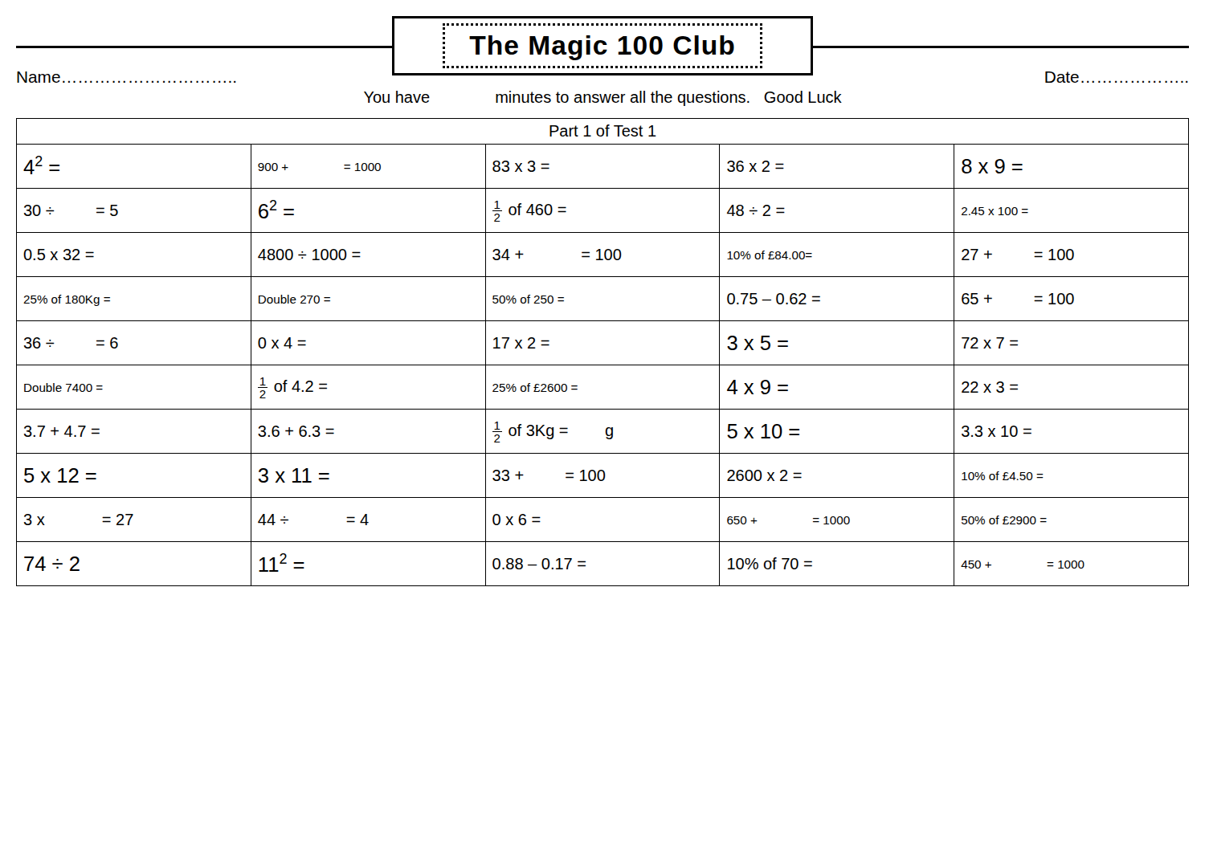The Magic 100 Club
Name………………………….. Date………………..
You have minutes to answer all the questions. Good Luck
Part 1 of Test 1
| 4 2 = | 900 + = 1000 | 83 x 3 = | 36 x 2 = | 8 x 9 = |
| 30 ÷ = 5 | 6 2 = | 1 2 of 460 = | 48 ÷ 2 = | 2.45 x 100 = |
| 0.5 x 32 = | 4800 ÷ 1000 = | 34 + = 100 | 10% of £84.00= | 27 + = 100 |
| 25% of 180Kg = | Double 270 = | 50% of 250 = | 0.75 – 0.62 = | 65 + = 100 |
| 36 ÷ = 6 | 0 x 4 = | 17 x 2 = | 3 x 5 = | 72 x 7 = |
| Double 7400 = | 1 2 of 4.2 = | 25% of £2600 = | 4 x 9 = | 22 x 3 = |
| 3.7 + 4.7 = | 3.6 + 6.3 = | 1 2 of 3Kg = g | 5 x 10 = | 3.3 x 10 = |
| 5 x 12 = | 3 x 11 = | 33 + = 100 | 2600 x 2 = | 10% of £4.50 = |
| 3 x = 27 | 44 ÷ = 4 | 0 x 6 = | 650 + = 1000 | 50% of £2900 = |
| 74 ÷ 2 | 11 2 = | 0.88 – 0.17 = | 10% of 70 = | 450 + = 1000 |